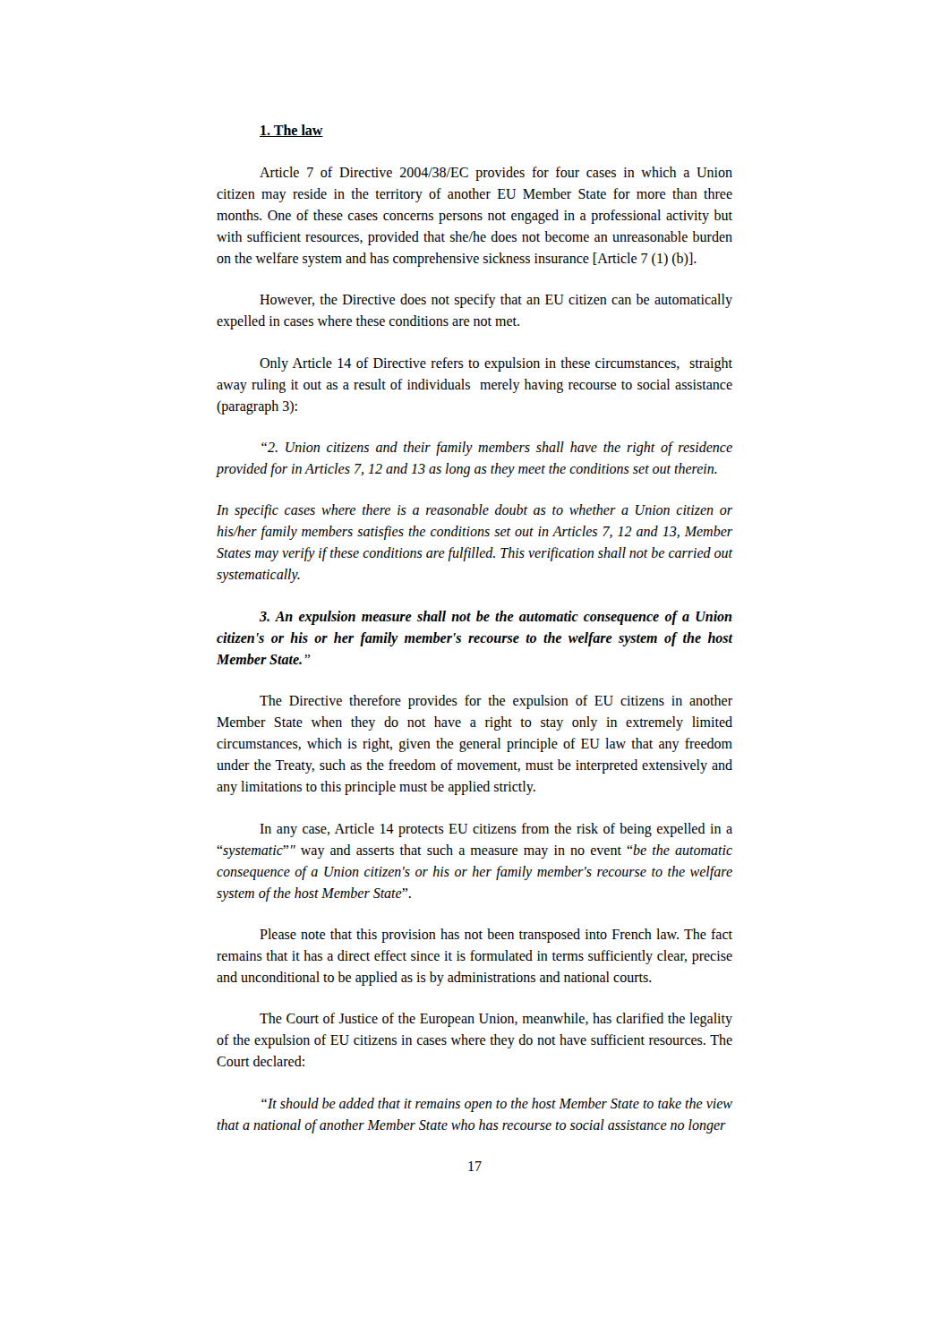1. The law
Article 7 of Directive 2004/38/EC provides for four cases in which a Union citizen may reside in the territory of another EU Member State for more than three months. One of these cases concerns persons not engaged in a professional activity but with sufficient resources, provided that she/he does not become an unreasonable burden on the welfare system and has comprehensive sickness insurance [Article 7 (1) (b)].
However, the Directive does not specify that an EU citizen can be automatically expelled in cases where these conditions are not met.
Only Article 14 of Directive refers to expulsion in these circumstances, straight away ruling it out as a result of individuals merely having recourse to social assistance (paragraph 3):
“2. Union citizens and their family members shall have the right of residence provided for in Articles 7, 12 and 13 as long as they meet the conditions set out therein.
In specific cases where there is a reasonable doubt as to whether a Union citizen or his/her family members satisfies the conditions set out in Articles 7, 12 and 13, Member States may verify if these conditions are fulfilled. This verification shall not be carried out systematically.
3. An expulsion measure shall not be the automatic consequence of a Union citizen's or his or her family member's recourse to the welfare system of the host Member State.”
The Directive therefore provides for the expulsion of EU citizens in another Member State when they do not have a right to stay only in extremely limited circumstances, which is right, given the general principle of EU law that any freedom under the Treaty, such as the freedom of movement, must be interpreted extensively and any limitations to this principle must be applied strictly.
In any case, Article 14 protects EU citizens from the risk of being expelled in a “systematic”" way and asserts that such a measure may in no event “be the automatic consequence of a Union citizen's or his or her family member's recourse to the welfare system of the host Member State”.
Please note that this provision has not been transposed into French law. The fact remains that it has a direct effect since it is formulated in terms sufficiently clear, precise and unconditional to be applied as is by administrations and national courts.
The Court of Justice of the European Union, meanwhile, has clarified the legality of the expulsion of EU citizens in cases where they do not have sufficient resources. The Court declared:
“It should be added that it remains open to the host Member State to take the view that a national of another Member State who has recourse to social assistance no longer
17